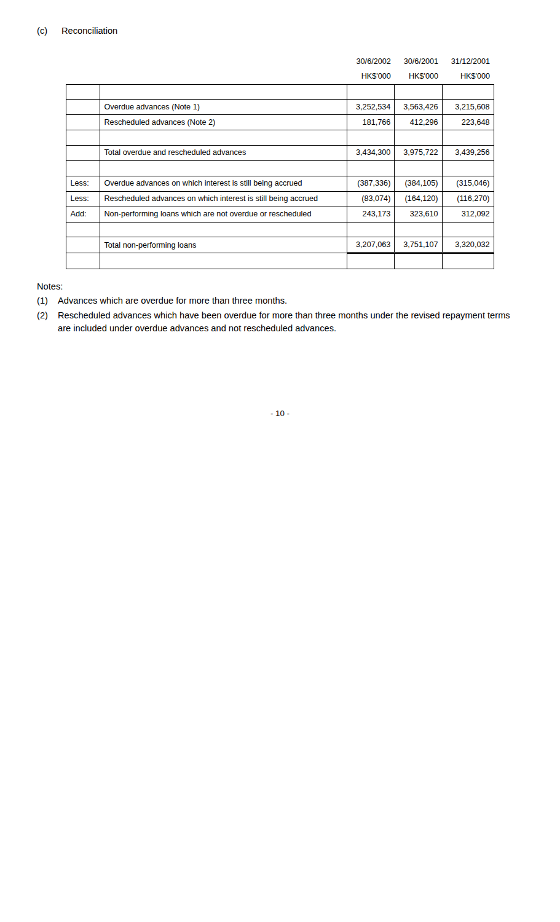(c) Reconciliation
| | | 30/6/2002 | 30/6/2001 | 31/12/2001 |
| | | HK$'000 | HK$'000 | HK$'000 |
| | Overdue advances (Note 1) | 3,252,534 | 3,563,426 | 3,215,608 |
| | Rescheduled advances (Note 2) | 181,766 | 412,296 | 223,648 |
| | Total overdue and rescheduled advances | 3,434,300 | 3,975,722 | 3,439,256 |
| Less: | Overdue advances on which interest is still being accrued | (387,336) | (384,105) | (315,046) |
| Less: | Rescheduled advances on which interest is still being accrued | (83,074) | (164,120) | (116,270) |
| Add: | Non-performing loans which are not overdue or rescheduled | 243,173 | 323,610 | 312,092 |
| | Total non-performing loans | 3,207,063 | 3,751,107 | 3,320,032 |
Notes:
(1) Advances which are overdue for more than three months.
(2) Rescheduled advances which have been overdue for more than three months under the revised repayment terms are included under overdue advances and not rescheduled advances.
- 10 -